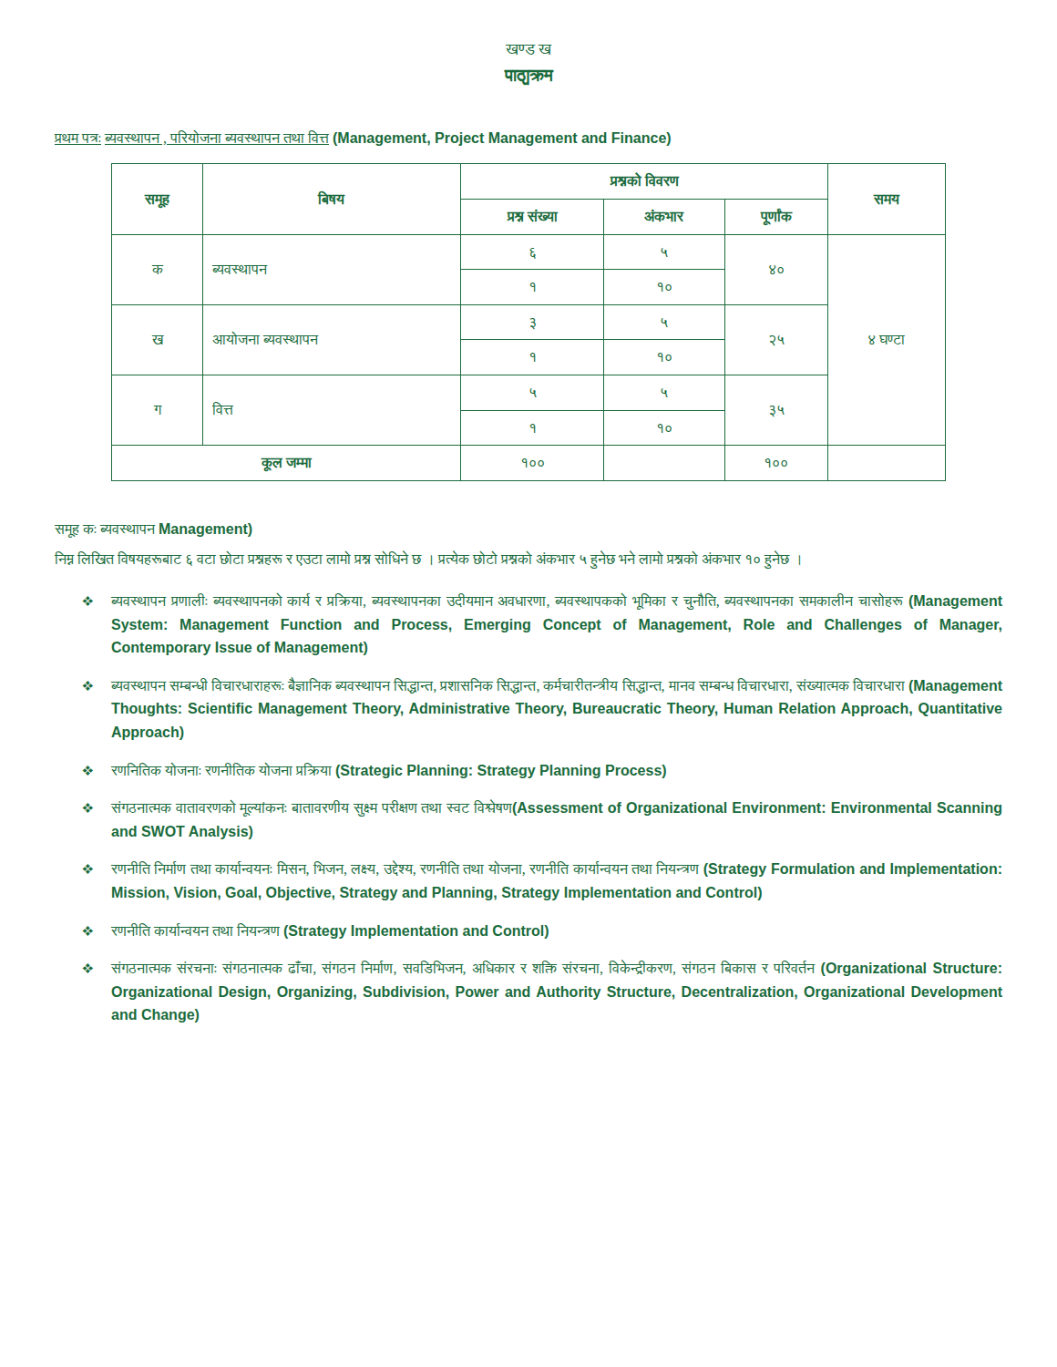खण्ड ख
पाठ्यक्रम
प्रथम पत्रः ब्यवस्थापन , परियोजना ब्यवस्थापन तथा वित्त (Management, Project Management and Finance)
| समूह | बिषय | प्रश्नको विवरण | समय |
| --- | --- | --- | --- |
| प्रश्न संख्या | अंकभार | पूर्णांक |
| क | ब्यवस्थापन | ६ | ५ | ४० | ४ घण्टा |
| १ | १० |
| ख | आयोजना ब्यवस्थापन | ३ | ५ | २५ |
| १ | १० |
| ग | वित्त | ५ | ५ | ३५ |
| १ | १० |
| कूल जम्मा | १०० | | १०० | |
समूह कः ब्यवस्थापन Management)
निम्न लिखित विषयहरूबाट ६ वटा छोटा प्रश्नहरू र एउटा लामो प्रश्न सोधिने छ । प्रत्येक छोटो प्रश्नको अंकभार ५ हुनेछ भने लामो प्रश्नको अंकभार १० हुनेछ ।
ब्यवस्थापन प्रणालीः ब्यवस्थापनको कार्य र प्रक्रिया, ब्यवस्थापनका उदीयमान अवधारणा, ब्यवस्थापकको भूमिका र चुनौति, ब्यवस्थापनका समकालीन चासोहरू (Management System: Management Function and Process, Emerging Concept of Management, Role and Challenges of Manager, Contemporary Issue of Management)
ब्यवस्थापन सम्बन्धी विचारधाराहरूः बैज्ञानिक ब्यवस्थापन सिद्धान्त, प्रशासनिक सिद्धान्त, कर्मचारीतन्त्रीय सिद्धान्त, मानव सम्बन्ध विचारधारा, संख्यात्मक विचारधारा (Management Thoughts: Scientific Management Theory, Administrative Theory, Bureaucratic Theory, Human Relation Approach, Quantitative Approach)
रणनितिक योजनाः रणनीतिक योजना प्रक्रिया (Strategic Planning: Strategy Planning Process)
संगठनात्मक वातावरणको मूल्यांकनः बातावरणीय सुक्ष्म परीक्षण तथा स्वट विश्लेषण(Assessment of Organizational Environment: Environmental Scanning and SWOT Analysis)
रणनीति निर्माण तथा कार्यान्वयनः मिसन, भिजन, लक्ष्य, उद्देश्य, रणनीति तथा योजना, रणनीति कार्यान्वयन तथा नियन्त्रण (Strategy Formulation and Implementation: Mission, Vision, Goal, Objective, Strategy and Planning, Strategy Implementation and Control)
रणनीति कार्यान्वयन तथा नियन्त्रण (Strategy Implementation and Control)
संगठनात्मक संरचनाः संगठनात्मक ढाँचा, संगठन निर्माण, सवडिभिजन, अधिकार र शक्ति संरचना, विकेन्द्रीकरण, संगठन बिकास र परिवर्तन (Organizational Structure: Organizational Design, Organizing, Subdivision, Power and Authority Structure, Decentralization, Organizational Development and Change)